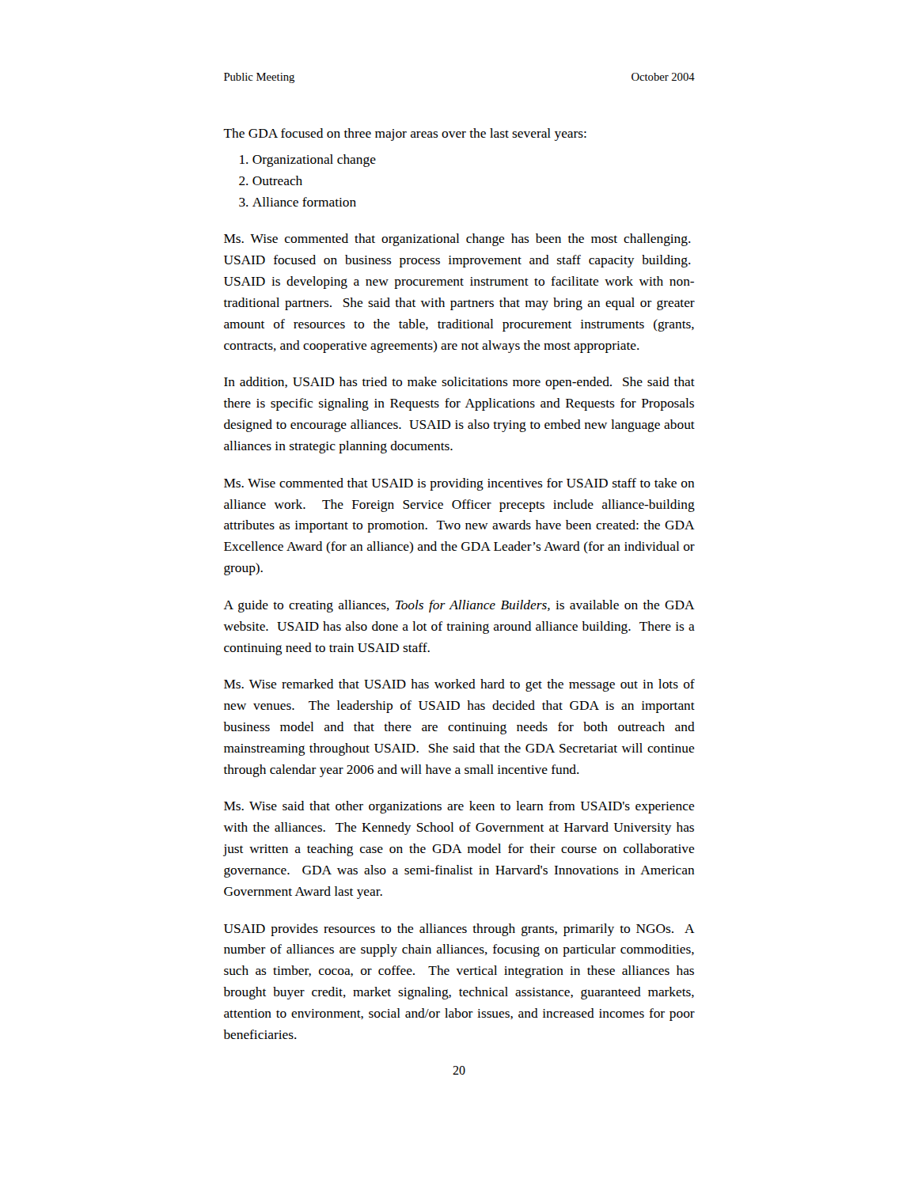Public Meeting October 2004
The GDA focused on three major areas over the last several years:
Organizational change
Outreach
Alliance formation
Ms. Wise commented that organizational change has been the most challenging. USAID focused on business process improvement and staff capacity building. USAID is developing a new procurement instrument to facilitate work with non-traditional partners. She said that with partners that may bring an equal or greater amount of resources to the table, traditional procurement instruments (grants, contracts, and cooperative agreements) are not always the most appropriate.
In addition, USAID has tried to make solicitations more open-ended. She said that there is specific signaling in Requests for Applications and Requests for Proposals designed to encourage alliances. USAID is also trying to embed new language about alliances in strategic planning documents.
Ms. Wise commented that USAID is providing incentives for USAID staff to take on alliance work. The Foreign Service Officer precepts include alliance-building attributes as important to promotion. Two new awards have been created: the GDA Excellence Award (for an alliance) and the GDA Leader’s Award (for an individual or group).
A guide to creating alliances, Tools for Alliance Builders, is available on the GDA website. USAID has also done a lot of training around alliance building. There is a continuing need to train USAID staff.
Ms. Wise remarked that USAID has worked hard to get the message out in lots of new venues. The leadership of USAID has decided that GDA is an important business model and that there are continuing needs for both outreach and mainstreaming throughout USAID. She said that the GDA Secretariat will continue through calendar year 2006 and will have a small incentive fund.
Ms. Wise said that other organizations are keen to learn from USAID's experience with the alliances. The Kennedy School of Government at Harvard University has just written a teaching case on the GDA model for their course on collaborative governance. GDA was also a semi-finalist in Harvard's Innovations in American Government Award last year.
USAID provides resources to the alliances through grants, primarily to NGOs. A number of alliances are supply chain alliances, focusing on particular commodities, such as timber, cocoa, or coffee. The vertical integration in these alliances has brought buyer credit, market signaling, technical assistance, guaranteed markets, attention to environment, social and/or labor issues, and increased incomes for poor beneficiaries.
20